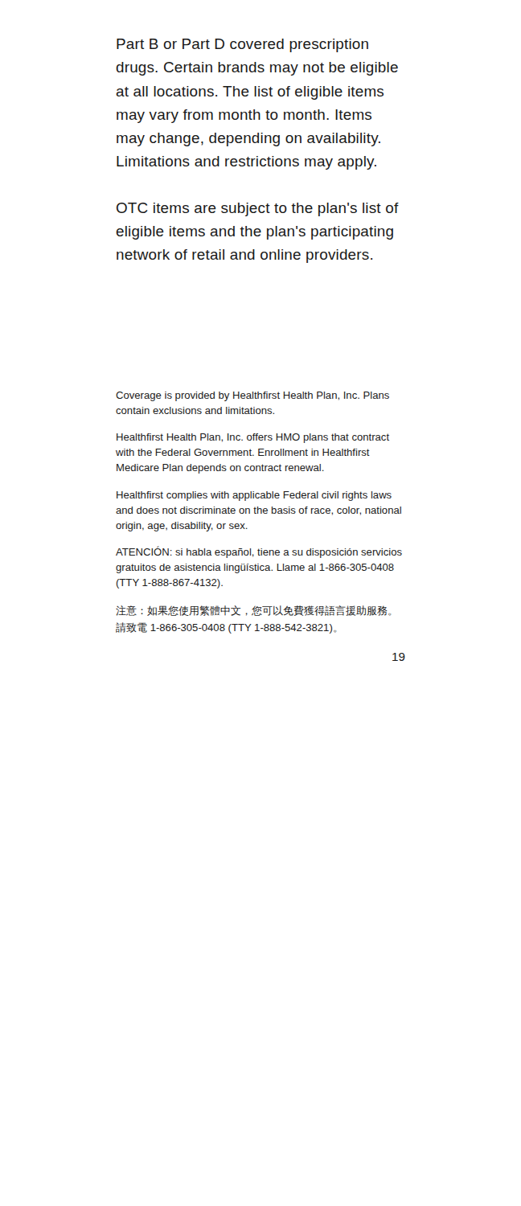Part B or Part D covered prescription drugs. Certain brands may not be eligible at all locations. The list of eligible items may vary from month to month. Items may change, depending on availability. Limitations and restrictions may apply.
OTC items are subject to the plan's list of eligible items and the plan's participating network of retail and online providers.
Coverage is provided by Healthfirst Health Plan, Inc. Plans contain exclusions and limitations.
Healthfirst Health Plan, Inc. offers HMO plans that contract with the Federal Government. Enrollment in Healthfirst Medicare Plan depends on contract renewal.
Healthfirst complies with applicable Federal civil rights laws and does not discriminate on the basis of race, color, national origin, age, disability, or sex.
ATENCIÓN: si habla español, tiene a su disposición servicios gratuitos de asistencia lingüística. Llame al 1-866-305-0408 (TTY 1-888-867-4132).
注意：如果您使用繁體中文，您可以免費獲得語言援助服務。請致電 1-866-305-0408 (TTY 1-888-542-3821)。
19